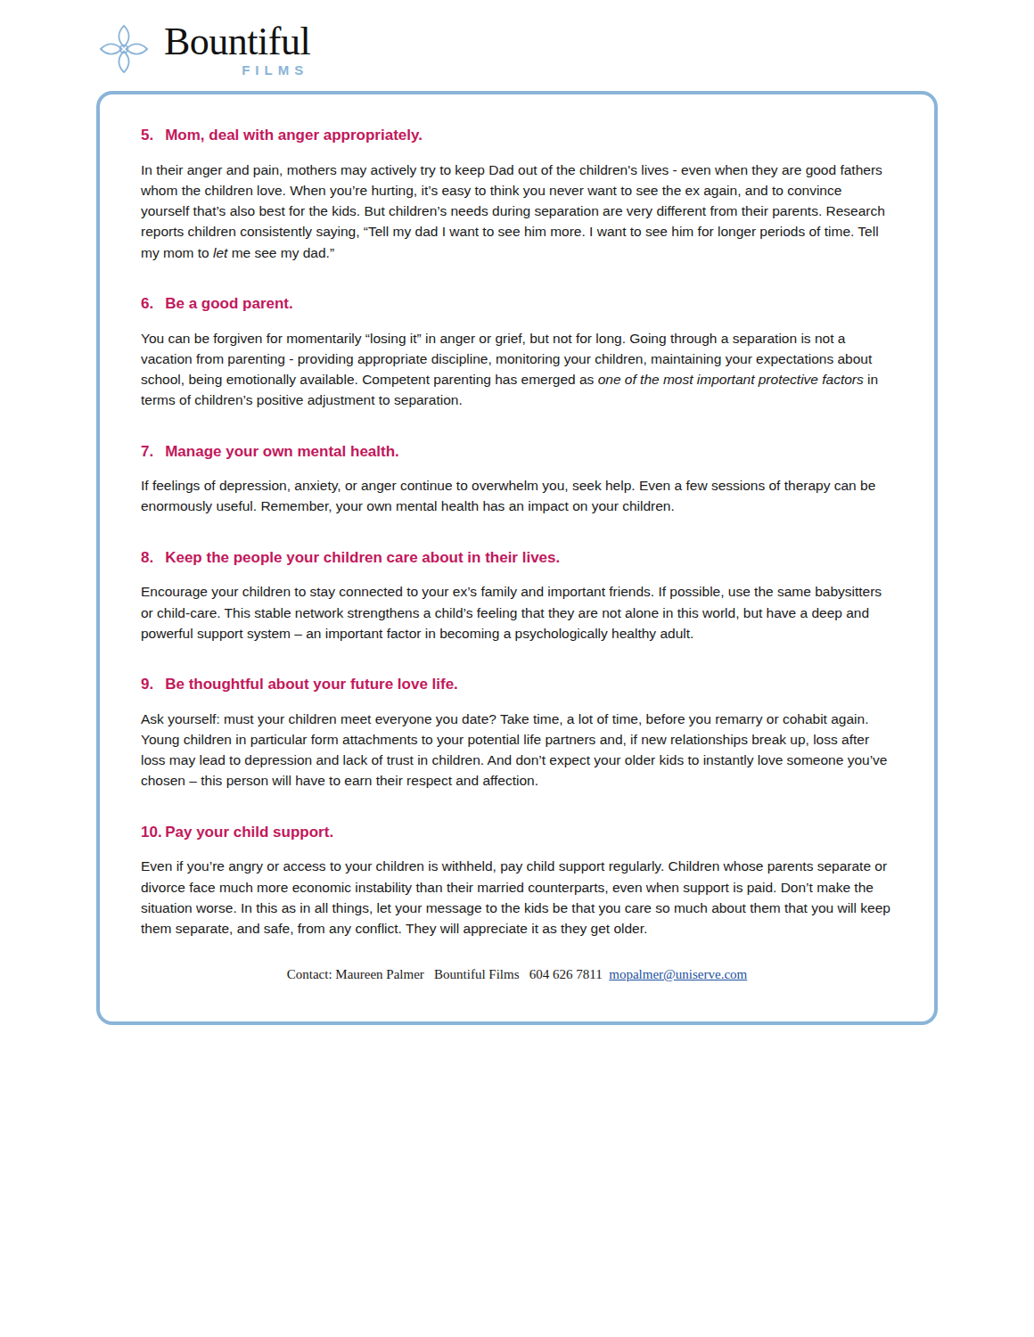Bountiful FILMS
5. Mom, deal with anger appropriately.
In their anger and pain, mothers may actively try to keep Dad out of the children's lives - even when they are good fathers whom the children love. When you’re hurting, it’s easy to think you never want to see the ex again, and to convince yourself that’s also best for the kids. But children’s needs during separation are very different from their parents. Research reports children consistently saying, “Tell my dad I want to see him more. I want to see him for longer periods of time. Tell my mom to let me see my dad.”
6. Be a good parent.
You can be forgiven for momentarily “losing it” in anger or grief, but not for long. Going through a separation is not a vacation from parenting - providing appropriate discipline, monitoring your children, maintaining your expectations about school, being emotionally available. Competent parenting has emerged as one of the most important protective factors in terms of children’s positive adjustment to separation.
7. Manage your own mental health.
If feelings of depression, anxiety, or anger continue to overwhelm you, seek help. Even a few sessions of therapy can be enormously useful. Remember, your own mental health has an impact on your children.
8. Keep the people your children care about in their lives.
Encourage your children to stay connected to your ex’s family and important friends. If possible, use the same babysitters or child-care. This stable network strengthens a child’s feeling that they are not alone in this world, but have a deep and powerful support system – an important factor in becoming a psychologically healthy adult.
9. Be thoughtful about your future love life.
Ask yourself: must your children meet everyone you date? Take time, a lot of time, before you remarry or cohabit again. Young children in particular form attachments to your potential life partners and, if new relationships break up, loss after loss may lead to depression and lack of trust in children. And don’t expect your older kids to instantly love someone you’ve chosen – this person will have to earn their respect and affection.
10. Pay your child support.
Even if you’re angry or access to your children is withheld, pay child support regularly. Children whose parents separate or divorce face much more economic instability than their married counterparts, even when support is paid. Don’t make the situation worse. In this as in all things, let your message to the kids be that you care so much about them that you will keep them separate, and safe, from any conflict. They will appreciate it as they get older.
Contact: Maureen Palmer Bountiful Films 604 626 7811 mopalmer@uniserve.com